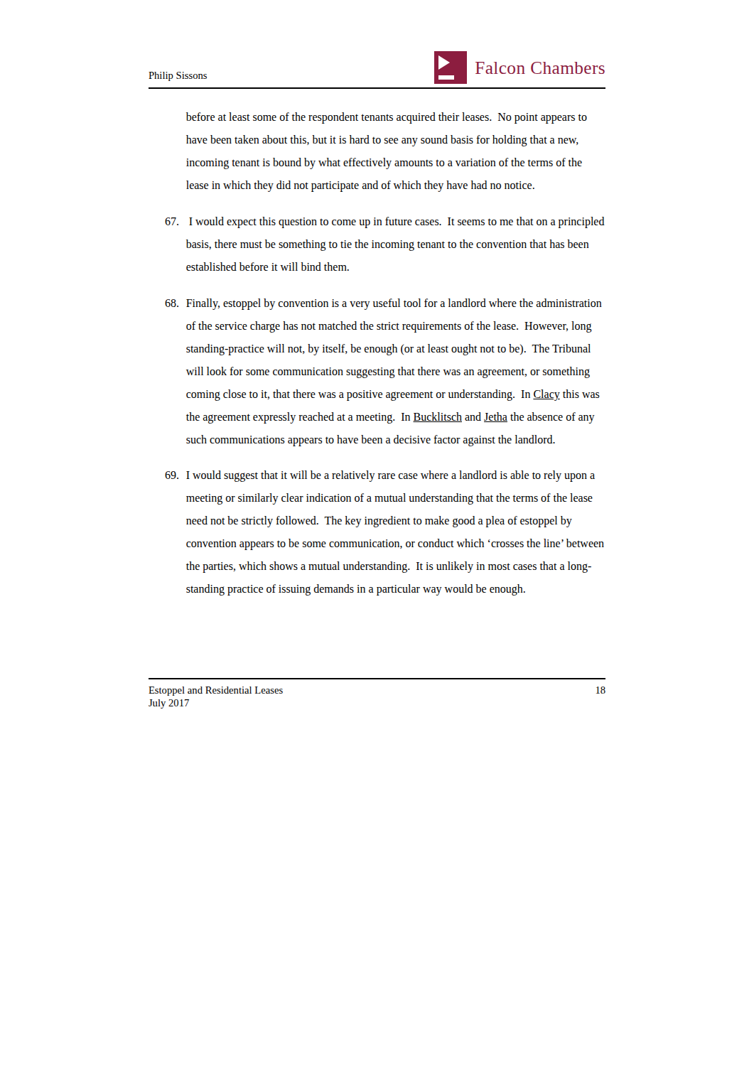Philip Sissons
Falcon Chambers
before at least some of the respondent tenants acquired their leases. No point appears to have been taken about this, but it is hard to see any sound basis for holding that a new, incoming tenant is bound by what effectively amounts to a variation of the terms of the lease in which they did not participate and of which they have had no notice.
67. I would expect this question to come up in future cases. It seems to me that on a principled basis, there must be something to tie the incoming tenant to the convention that has been established before it will bind them.
68. Finally, estoppel by convention is a very useful tool for a landlord where the administration of the service charge has not matched the strict requirements of the lease. However, long standing-practice will not, by itself, be enough (or at least ought not to be). The Tribunal will look for some communication suggesting that there was an agreement, or something coming close to it, that there was a positive agreement or understanding. In Clacy this was the agreement expressly reached at a meeting. In Bucklitsch and Jetha the absence of any such communications appears to have been a decisive factor against the landlord.
69. I would suggest that it will be a relatively rare case where a landlord is able to rely upon a meeting or similarly clear indication of a mutual understanding that the terms of the lease need not be strictly followed. The key ingredient to make good a plea of estoppel by convention appears to be some communication, or conduct which ‘crosses the line’ between the parties, which shows a mutual understanding. It is unlikely in most cases that a long-standing practice of issuing demands in a particular way would be enough.
Estoppel and Residential Leases
July 2017
18